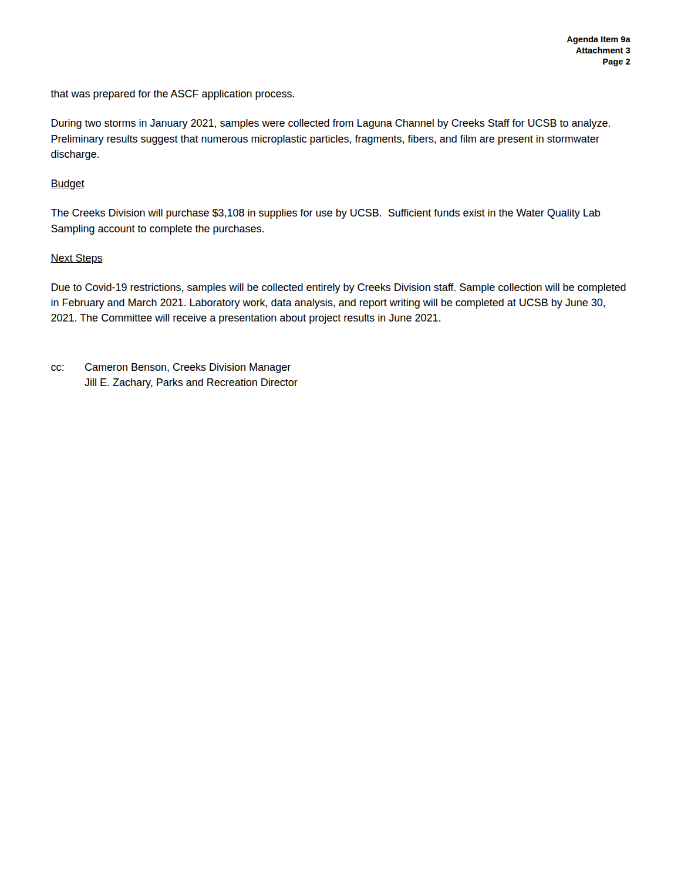Agenda Item 9a
Attachment 3
Page 2
that was prepared for the ASCF application process.
During two storms in January 2021, samples were collected from Laguna Channel by Creeks Staff for UCSB to analyze. Preliminary results suggest that numerous microplastic particles, fragments, fibers, and film are present in stormwater discharge.
Budget
The Creeks Division will purchase $3,108 in supplies for use by UCSB. Sufficient funds exist in the Water Quality Lab Sampling account to complete the purchases.
Next Steps
Due to Covid-19 restrictions, samples will be collected entirely by Creeks Division staff. Sample collection will be completed in February and March 2021. Laboratory work, data analysis, and report writing will be completed at UCSB by June 30, 2021. The Committee will receive a presentation about project results in June 2021.
cc:
Cameron Benson, Creeks Division Manager
Jill E. Zachary, Parks and Recreation Director